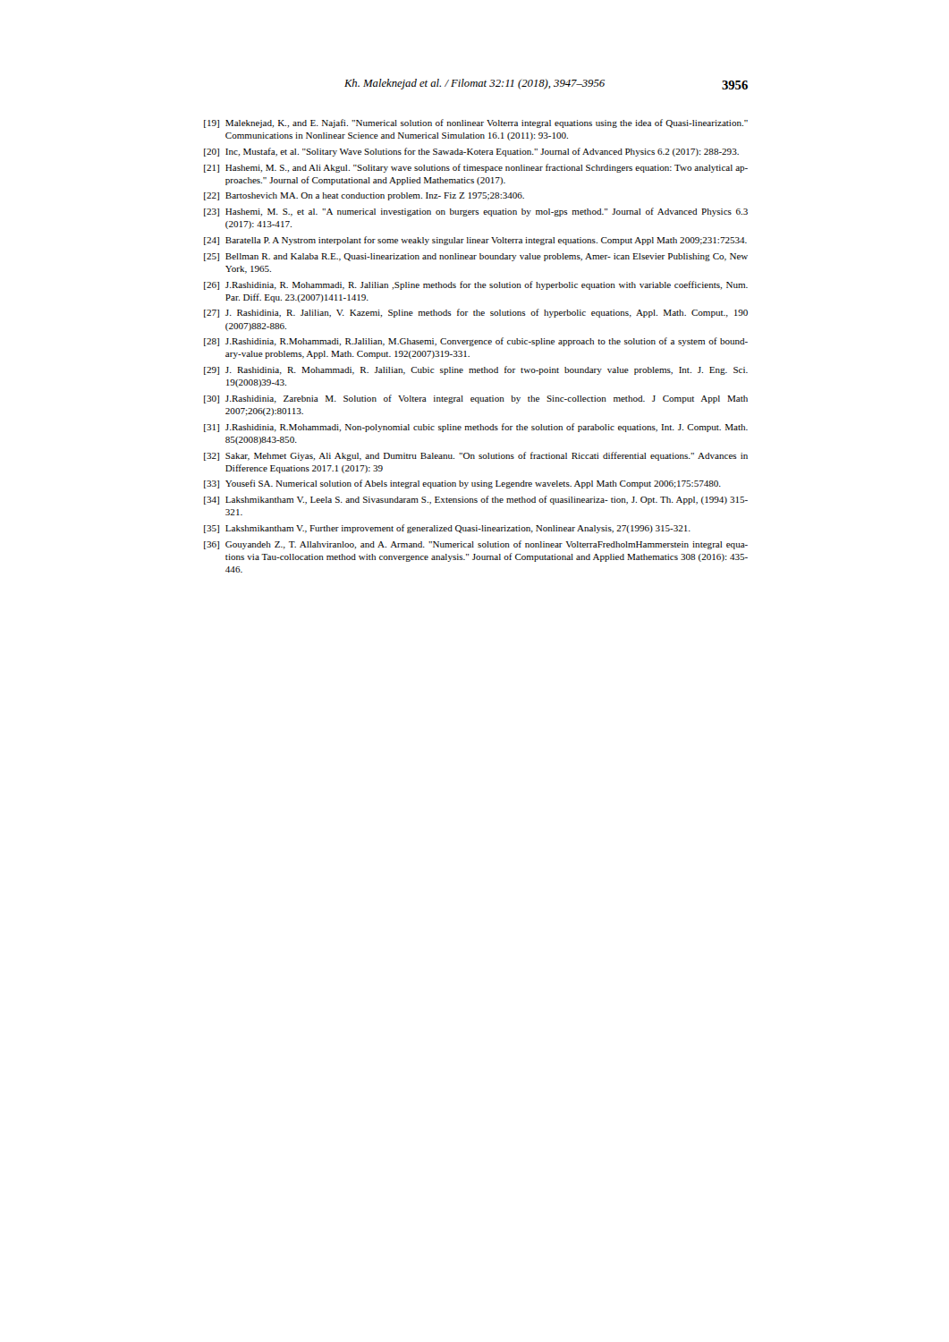Kh. Maleknejad et al. / Filomat 32:11 (2018), 3947–3956 3956
[19] Maleknejad, K., and E. Najafi. "Numerical solution of nonlinear Volterra integral equations using the idea of Quasi-linearization." Communications in Nonlinear Science and Numerical Simulation 16.1 (2011): 93-100.
[20] Inc, Mustafa, et al. "Solitary Wave Solutions for the Sawada-Kotera Equation." Journal of Advanced Physics 6.2 (2017): 288-293.
[21] Hashemi, M. S., and Ali Akgul. "Solitary wave solutions of timespace nonlinear fractional Schrdingers equation: Two analytical approaches." Journal of Computational and Applied Mathematics (2017).
[22] Bartoshevich MA. On a heat conduction problem. Inz- Fiz Z 1975;28:3406.
[23] Hashemi, M. S., et al. "A numerical investigation on burgers equation by mol-gps method." Journal of Advanced Physics 6.3 (2017): 413-417.
[24] Baratella P. A Nystrom interpolant for some weakly singular linear Volterra integral equations. Comput Appl Math 2009;231:72534.
[25] Bellman R. and Kalaba R.E., Quasi-linearization and nonlinear boundary value problems, Amer- ican Elsevier Publishing Co, New York, 1965.
[26] J.Rashidinia, R. Mohammadi, R. Jalilian ,Spline methods for the solution of hyperbolic equation with variable coefficients, Num. Par. Diff. Equ. 23.(2007)1411-1419.
[27] J. Rashidinia, R. Jalilian, V. Kazemi, Spline methods for the solutions of hyperbolic equations, Appl. Math. Comput., 190 (2007)882-886.
[28] J.Rashidinia, R.Mohammadi, R.Jalilian, M.Ghasemi, Convergence of cubic-spline approach to the solution of a system of boundary-value problems, Appl. Math. Comput. 192(2007)319-331.
[29] J. Rashidinia, R. Mohammadi, R. Jalilian, Cubic spline method for two-point boundary value problems, Int. J. Eng. Sci. 19(2008)39-43.
[30] J.Rashidinia, Zarebnia M. Solution of Voltera integral equation by the Sinc-collection method. J Comput Appl Math 2007;206(2):80113.
[31] J.Rashidinia, R.Mohammadi, Non-polynomial cubic spline methods for the solution of parabolic equations, Int. J. Comput. Math. 85(2008)843-850.
[32] Sakar, Mehmet Giyas, Ali Akgul, and Dumitru Baleanu. "On solutions of fractional Riccati differential equations." Advances in Difference Equations 2017.1 (2017): 39
[33] Yousefi SA. Numerical solution of Abels integral equation by using Legendre wavelets. Appl Math Comput 2006;175:57480.
[34] Lakshmikantham V., Leela S. and Sivasundaram S., Extensions of the method of quasilineariza- tion, J. Opt. Th. Appl, (1994) 315-321.
[35] Lakshmikantham V., Further improvement of generalized Quasi-linearization, Nonlinear Analysis, 27(1996) 315-321.
[36] Gouyandeh Z., T. Allahviranloo, and A. Armand. "Numerical solution of nonlinear VolterraFredholmHammerstein integral equations via Tau-collocation method with convergence analysis." Journal of Computational and Applied Mathematics 308 (2016): 435-446.